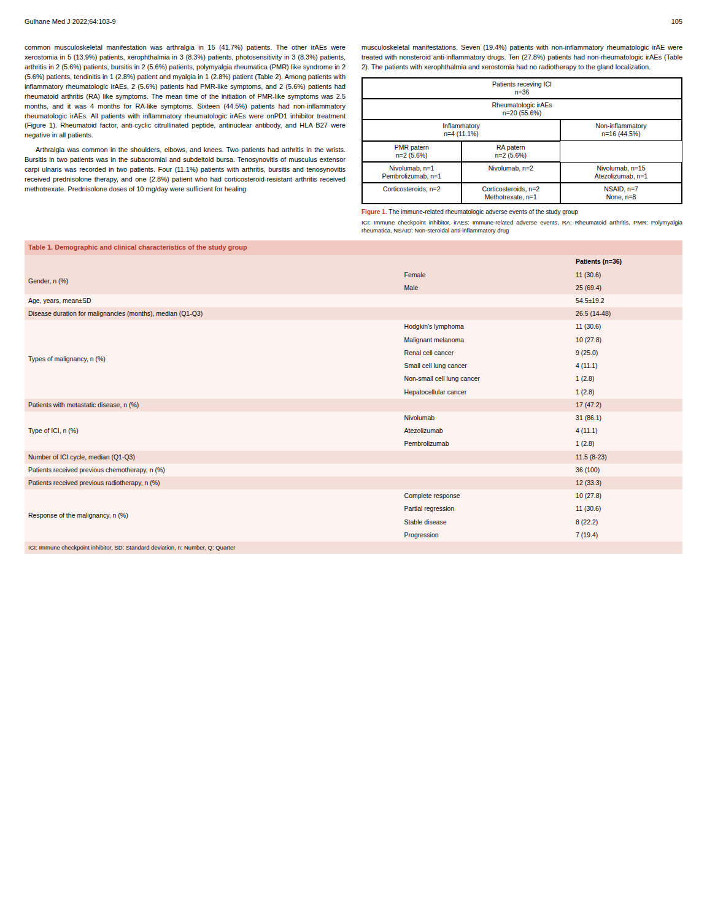Gulhane Med J 2022;64:103-9
105
common musculoskeletal manifestation was arthralgia in 15 (41.7%) patients. The other irAEs were xerostomia in 5 (13.9%) patients, xerophthalmia in 3 (8.3%) patients, photosensitivity in 3 (8.3%) patients, arthritis in 2 (5.6%) patients, bursitis in 2 (5.6%) patients, polymyalgia rheumatica (PMR) like syndrome in 2 (5.6%) patients, tendinitis in 1 (2.8%) patient and myalgia in 1 (2.8%) patient (Table 2). Among patients with inflammatory rheumatologic irAEs, 2 (5.6%) patients had PMR-like symptoms, and 2 (5.6%) patients had rheumatoid arthritis (RA) like symptoms. The mean time of the initiation of PMR-like symptoms was 2.5 months, and it was 4 months for RA-like symptoms. Sixteen (44.5%) patients had non-inflammatory rheumatologic irAEs. All patients with inflammatory rheumatologic irAEs were onPD1 inhibitor treatment (Figure 1). Rheumatoid factor, anti-cyclic citrullinated peptide, antinuclear antibody, and HLA B27 were negative in all patients.
Arthralgia was common in the shoulders, elbows, and knees. Two patients had arthritis in the wrists. Bursitis in two patients was in the subacromial and subdeltoid bursa. Tenosynovitis of musculus extensor carpi ulnaris was recorded in two patients. Four (11.1%) patients with arthritis, bursitis and tenosynovitis received prednisolone therapy, and one (2.8%) patient who had corticosteroid-resistant arthritis received methotrexate. Prednisolone doses of 10 mg/day were sufficient for healing
musculoskeletal manifestations. Seven (19.4%) patients with non-inflammatory rheumatologic irAE were treated with nonsteroid anti-inflammatory drugs. Ten (27.8%) patients had non-rheumatologic irAEs (Table 2). The patients with xerophthalmia and xerostomia had no radiotherapy to the gland localization.
Patients receving ICI
n=36
Rheumatologic irAEs
n=20 (55.6%)
Inflammatory
n=4 (11.1%)
PMR patern
n=2 (5.6%)
RA patern
n=2 (5.6%)
Non-inflammatory
n=16 (44.5%)
Nivolumab, n=1
Pembrolizumab, n=1
Nivolumab, n=2
Nivolumab, n=15
Atezolizumab, n=1
Corticosteroids, n=2
Corticosteroids, n=2
Methotrexate, n=1
NSAID, n=7
None, n=8
Figure 1. The immune-related rheumatologic adverse events of the study group
ICI: Immune checkpoint inhibitor, irAEs: Immune-related adverse events, RA: Rheumatoid arthritis, PMR: Polymyalgia rheumatica, NSAID: Non-steroidal anti-inflammatory drug
Table 1. Demographic and clinical characteristics of the study group
| | | Patients (n=36) |
| --- | --- | --- |
| Gender, n (%) | Female | 11 (30.6) |
| Male | 25 (69.4) |
| Age, years, mean±SD | | 54.5±19.2 |
| Disease duration for malignancies (months), median (Q1-Q3) | | 26.5 (14-48) |
| Types of malignancy, n (%) | Hodgkin's lymphoma | 11 (30.6) |
| Malignant melanoma | 10 (27.8) |
| Renal cell cancer | 9 (25.0) |
| Small cell lung cancer | 4 (11.1) |
| Non-small cell lung cancer | 1 (2.8) |
| Hepatocellular cancer | 1 (2.8) |
| Patients with metastatic disease, n (%) | | 17 (47.2) |
| Type of ICI, n (%) | Nivolumab | 31 (86.1) |
| Atezolizumab | 4 (11.1) |
| Pembrolizumab | 1 (2.8) |
| Number of ICI cycle, median (Q1-Q3) | | 11.5 (8-23) |
| Patients received previous chemotherapy, n (%) | | 36 (100) |
| Patients received previous radiotherapy, n (%) | | 12 (33.3) |
| Response of the malignancy, n (%) | Complete response | 10 (27.8) |
| Partial regression | 11 (30.6) |
| Stable disease | 8 (22.2) |
| Progression | 7 (19.4) |
| ICI: Immune checkpoint inhibitor, SD: Standard deviation, n: Number, Q: Quarter |